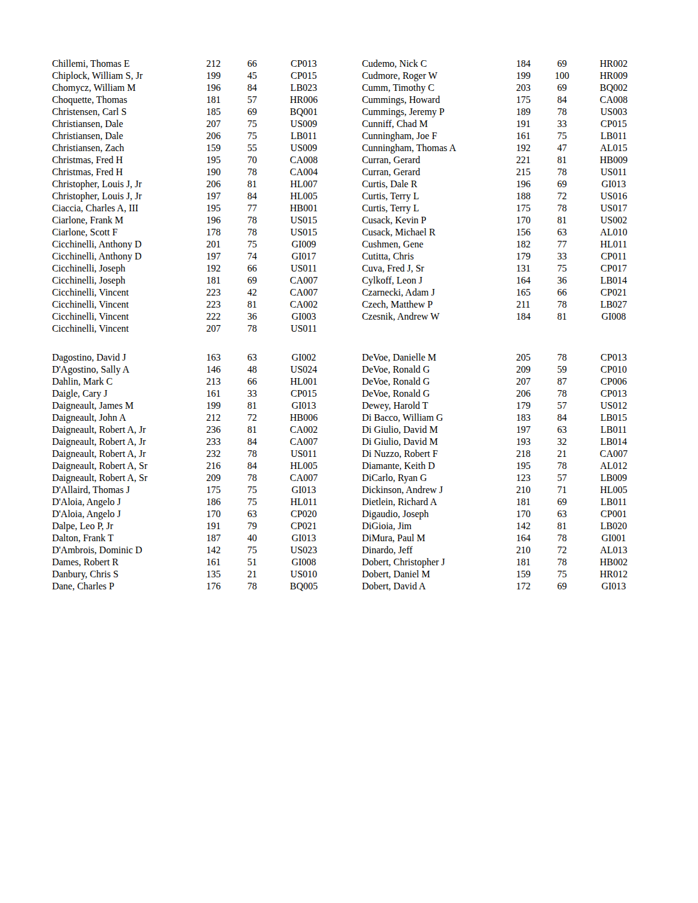| Chillemi, Thomas E | 212 | 66 | CP013 | | Cudemo, Nick C | 184 | 69 | HR002 |
| Chiplock, William S, Jr | 199 | 45 | CP015 | | Cudmore, Roger W | 199 | 100 | HR009 |
| Chomycz, William M | 196 | 84 | LB023 | | Cumm, Timothy C | 203 | 69 | BQ002 |
| Choquette, Thomas | 181 | 57 | HR006 | | Cummings, Howard | 175 | 84 | CA008 |
| Christensen, Carl S | 185 | 69 | BQ001 | | Cummings, Jeremy P | 189 | 78 | US003 |
| Christiansen, Dale | 207 | 75 | US009 | | Cunniff, Chad M | 191 | 33 | CP015 |
| Christiansen, Dale | 206 | 75 | LB011 | | Cunningham, Joe F | 161 | 75 | LB011 |
| Christiansen, Zach | 159 | 55 | US009 | | Cunningham, Thomas A | 192 | 47 | AL015 |
| Christmas, Fred H | 195 | 70 | CA008 | | Curran, Gerard | 221 | 81 | HB009 |
| Christmas, Fred H | 190 | 78 | CA004 | | Curran, Gerard | 215 | 78 | US011 |
| Christopher, Louis J, Jr | 206 | 81 | HL007 | | Curtis, Dale R | 196 | 69 | GI013 |
| Christopher, Louis J, Jr | 197 | 84 | HL005 | | Curtis, Terry L | 188 | 72 | US016 |
| Ciaccia, Charles A, III | 195 | 77 | HB001 | | Curtis, Terry L | 175 | 78 | US017 |
| Ciarlone, Frank M | 196 | 78 | US015 | | Cusack, Kevin P | 170 | 81 | US002 |
| Ciarlone, Scott F | 178 | 78 | US015 | | Cusack, Michael R | 156 | 63 | AL010 |
| Cicchinelli, Anthony D | 201 | 75 | GI009 | | Cushmen, Gene | 182 | 77 | HL011 |
| Cicchinelli, Anthony D | 197 | 74 | GI017 | | Cutitta, Chris | 179 | 33 | CP011 |
| Cicchinelli, Joseph | 192 | 66 | US011 | | Cuva, Fred J, Sr | 131 | 75 | CP017 |
| Cicchinelli, Joseph | 181 | 69 | CA007 | | Cylkoff, Leon J | 164 | 36 | LB014 |
| Cicchinelli, Vincent | 223 | 42 | CA007 | | Czarnecki, Adam J | 165 | 66 | CP021 |
| Cicchinelli, Vincent | 223 | 81 | CA002 | | Czech, Matthew P | 211 | 78 | LB027 |
| Cicchinelli, Vincent | 222 | 36 | GI003 | | Czesnik, Andrew W | 184 | 81 | GI008 |
| Cicchinelli, Vincent | 207 | 78 | US011 | | | | | |
| Dagostino, David J | 163 | 63 | GI002 | | DeVoe, Danielle M | 205 | 78 | CP013 |
| D'Agostino, Sally A | 146 | 48 | US024 | | DeVoe, Ronald G | 209 | 59 | CP010 |
| Dahlin, Mark C | 213 | 66 | HL001 | | DeVoe, Ronald G | 207 | 87 | CP006 |
| Daigle, Cary J | 161 | 33 | CP015 | | DeVoe, Ronald G | 206 | 78 | CP013 |
| Daigneault, James M | 199 | 81 | GI013 | | Dewey, Harold T | 179 | 57 | US012 |
| Daigneault, John A | 212 | 72 | HB006 | | Di Bacco, William G | 183 | 84 | LB015 |
| Daigneault, Robert A, Jr | 236 | 81 | CA002 | | Di Giulio, David M | 197 | 63 | LB011 |
| Daigneault, Robert A, Jr | 233 | 84 | CA007 | | Di Giulio, David M | 193 | 32 | LB014 |
| Daigneault, Robert A, Jr | 232 | 78 | US011 | | Di Nuzzo, Robert F | 218 | 21 | CA007 |
| Daigneault, Robert A, Sr | 216 | 84 | HL005 | | Diamante, Keith D | 195 | 78 | AL012 |
| Daigneault, Robert A, Sr | 209 | 78 | CA007 | | DiCarlo, Ryan G | 123 | 57 | LB009 |
| D'Allaird, Thomas J | 175 | 75 | GI013 | | Dickinson, Andrew J | 210 | 71 | HL005 |
| D'Aloia, Angelo J | 186 | 75 | HL011 | | Dietlein, Richard A | 181 | 69 | LB011 |
| D'Aloia, Angelo J | 170 | 63 | CP020 | | Digaudio, Joseph | 170 | 63 | CP001 |
| Dalpe, Leo P, Jr | 191 | 79 | CP021 | | DiGioia, Jim | 142 | 81 | LB020 |
| Dalton, Frank T | 187 | 40 | GI013 | | DiMura, Paul M | 164 | 78 | GI001 |
| D'Ambrois, Dominic D | 142 | 75 | US023 | | Dinardo, Jeff | 210 | 72 | AL013 |
| Dames, Robert R | 161 | 51 | GI008 | | Dobert, Christopher J | 181 | 78 | HB002 |
| Danbury, Chris S | 135 | 21 | US010 | | Dobert, Daniel M | 159 | 75 | HR012 |
| Dane, Charles P | 176 | 78 | BQ005 | | Dobert, David A | 172 | 69 | GI013 |